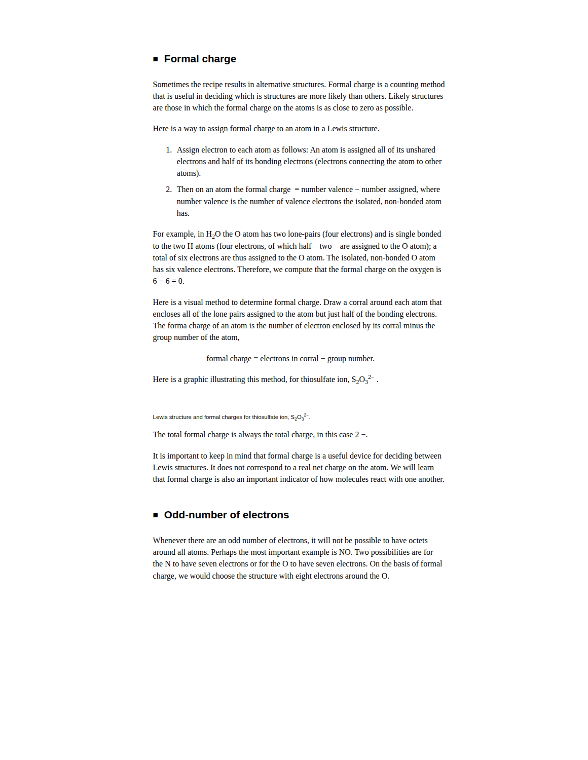■ Formal charge
Sometimes the recipe results in alternative structures. Formal charge is a counting method that is useful in deciding which is structures are more likely than others. Likely structures are those in which the formal charge on the atoms is as close to zero as possible.
Here is a way to assign formal charge to an atom in a Lewis structure.
Assign electron to each atom as follows: An atom is assigned all of its unshared electrons and half of its bonding electrons (electrons connecting the atom to other atoms).
Then on an atom the formal charge = number valence − number assigned, where number valence is the number of valence electrons the isolated, non-bonded atom has.
For example, in H2O the O atom has two lone-pairs (four electrons) and is single bonded to the two H atoms (four electrons, of which half—two—are assigned to the O atom); a total of six electrons are thus assigned to the O atom. The isolated, non-bonded O atom has six valence electrons. Therefore, we compute that the formal charge on the oxygen is 6 − 6 = 0.
Here is a visual method to determine formal charge. Draw a corral around each atom that encloses all of the lone pairs assigned to the atom but just half of the bonding electrons. The forma charge of an atom is the number of electron enclosed by its corral minus the group number of the atom,
formal charge = electrons in corral − group number.
Here is a graphic illustrating this method, for thiosulfate ion, S2O32− .
Lewis structure and formal charges for thiosulfate ion, S2O32−.
The total formal charge is always the total charge, in this case 2 −.
It is important to keep in mind that formal charge is a useful device for deciding between Lewis structures. It does not correspond to a real net charge on the atom. We will learn that formal charge is also an important indicator of how molecules react with one another.
■ Odd-number of electrons
Whenever there are an odd number of electrons, it will not be possible to have octets around all atoms. Perhaps the most important example is NO. Two possibilities are for the N to have seven electrons or for the O to have seven electrons. On the basis of formal charge, we would choose the structure with eight electrons around the O.